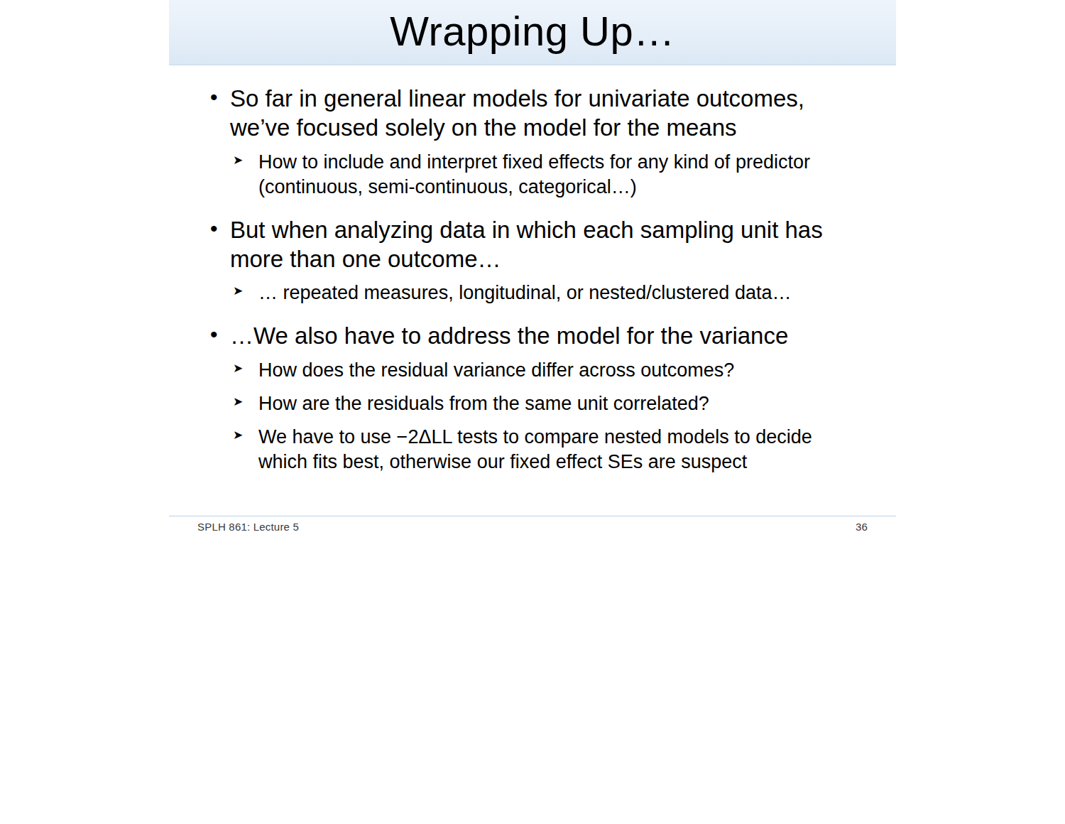Wrapping Up…
So far in general linear models for univariate outcomes, we’ve focused solely on the model for the means
How to include and interpret fixed effects for any kind of predictor (continuous, semi-continuous, categorical…)
But when analyzing data in which each sampling unit has more than one outcome…
… repeated measures, longitudinal, or nested/clustered data…
…We also have to address the model for the variance
How does the residual variance differ across outcomes?
How are the residuals from the same unit correlated?
We have to use −2ΔLL tests to compare nested models to decide which fits best, otherwise our fixed effect SEs are suspect
SPLH 861: Lecture 5
36